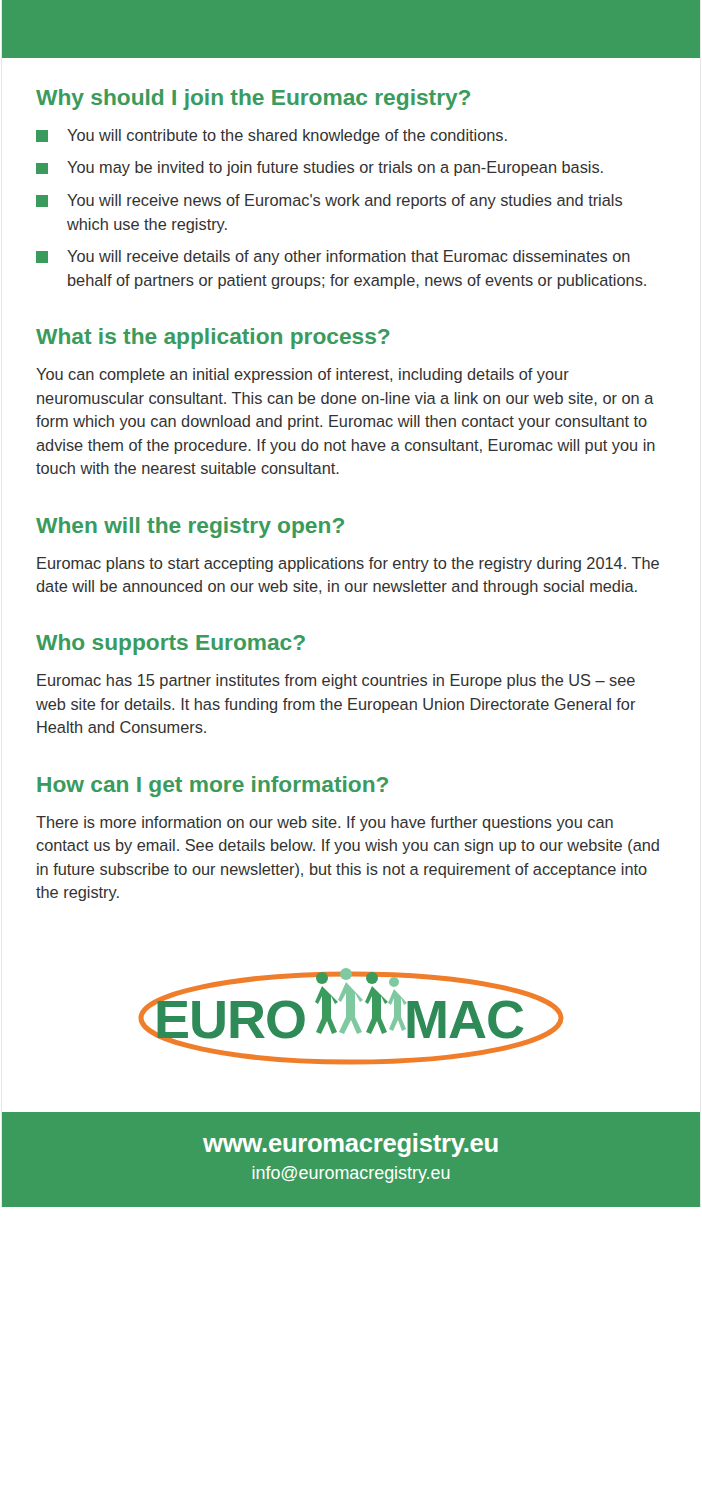Why should I join the Euromac registry?
You will contribute to the shared knowledge of the conditions.
You may be invited to join future studies or trials on a pan-European basis.
You will receive news of Euromac's work and reports of any studies and trials which use the registry.
You will receive details of any other information that Euromac disseminates on behalf of partners or patient groups; for example, news of events or publications.
What is the application process?
You can complete an initial expression of interest, including details of your neuromuscular consultant. This can be done on-line via a link on our web site, or on a form which you can download and print. Euromac will then contact your consultant to advise them of the procedure. If you do not have a consultant, Euromac will put you in touch with the nearest suitable consultant.
When will the registry open?
Euromac plans to start accepting applications for entry to the registry during 2014. The date will be announced on our web site, in our newsletter and through social media.
Who supports Euromac?
Euromac has 15 partner institutes from eight countries in Europe plus the US – see web site for details. It has funding from the European Union Directorate General for Health and Consumers.
How can I get more information?
There is more information on our web site. If you have further questions you can contact us by email. See details below. If you wish you can sign up to our website (and in future subscribe to our newsletter), but this is not a requirement of acceptance into the registry.
EUROMAC logo EURO MAC
www.euromacregistry.eu info@euromacregistry.eu